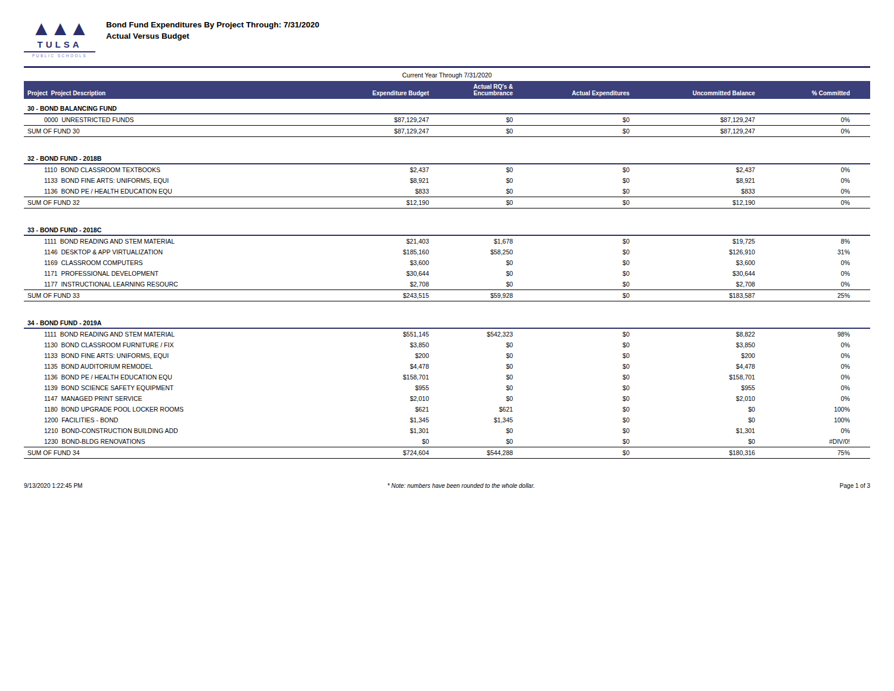▲▲▲
TULSA
PUBLIC SCHOOLS
Bond Fund Expenditures By Project Through: 7/31/2020
Actual Versus Budget
Current Year Through 7/31/2020
| Project Project Description | Expenditure Budget | Actual RQ's & Encumbrance | Actual Expenditures | Uncommitted Balance | % Committed |
| --- | --- | --- | --- | --- | --- |
| 30 - BOND BALANCING FUND |
| 0000 UNRESTRICTED FUNDS | $87,129,247 | $0 | $0 | $87,129,247 | 0% |
| SUM OF FUND 30 | $87,129,247 | $0 | $0 | $87,129,247 | 0% |
| 32 - BOND FUND - 2018B |
| 1110 BOND CLASSROOM TEXTBOOKS | $2,437 | $0 | $0 | $2,437 | 0% |
| 1133 BOND FINE ARTS: UNIFORMS, EQUI | $8,921 | $0 | $0 | $8,921 | 0% |
| 1136 BOND PE / HEALTH EDUCATION EQU | $833 | $0 | $0 | $833 | 0% |
| SUM OF FUND 32 | $12,190 | $0 | $0 | $12,190 | 0% |
| 33 - BOND FUND - 2018C |
| 1111 BOND READING AND STEM MATERIAL | $21,403 | $1,678 | $0 | $19,725 | 8% |
| 1146 DESKTOP & APP VIRTUALIZATION | $185,160 | $58,250 | $0 | $126,910 | 31% |
| 1169 CLASSROOM COMPUTERS | $3,600 | $0 | $0 | $3,600 | 0% |
| 1171 PROFESSIONAL DEVELOPMENT | $30,644 | $0 | $0 | $30,644 | 0% |
| 1177 INSTRUCTIONAL LEARNING RESOURC | $2,708 | $0 | $0 | $2,708 | 0% |
| SUM OF FUND 33 | $243,515 | $59,928 | $0 | $183,587 | 25% |
| 34 - BOND FUND - 2019A |
| 1111 BOND READING AND STEM MATERIAL | $551,145 | $542,323 | $0 | $8,822 | 98% |
| 1130 BOND CLASSROOM FURNITURE / FIX | $3,850 | $0 | $0 | $3,850 | 0% |
| 1133 BOND FINE ARTS: UNIFORMS, EQUI | $200 | $0 | $0 | $200 | 0% |
| 1135 BOND AUDITORIUM REMODEL | $4,478 | $0 | $0 | $4,478 | 0% |
| 1136 BOND PE / HEALTH EDUCATION EQU | $158,701 | $0 | $0 | $158,701 | 0% |
| 1139 BOND SCIENCE SAFETY EQUIPMENT | $955 | $0 | $0 | $955 | 0% |
| 1147 MANAGED PRINT SERVICE | $2,010 | $0 | $0 | $2,010 | 0% |
| 1180 BOND UPGRADE POOL LOCKER ROOMS | $621 | $621 | $0 | $0 | 100% |
| 1200 FACILITIES - BOND | $1,345 | $1,345 | $0 | $0 | 100% |
| 1210 BOND-CONSTRUCTION BUILDING ADD | $1,301 | $0 | $0 | $1,301 | 0% |
| 1230 BOND-BLDG RENOVATIONS | $0 | $0 | $0 | $0 | #DIV/0! |
| SUM OF FUND 34 | $724,604 | $544,288 | $0 | $180,316 | 75% |
9/13/2020 1:22:45 PM
* Note: numbers have been rounded to the whole dollar.
Page 1 of 3